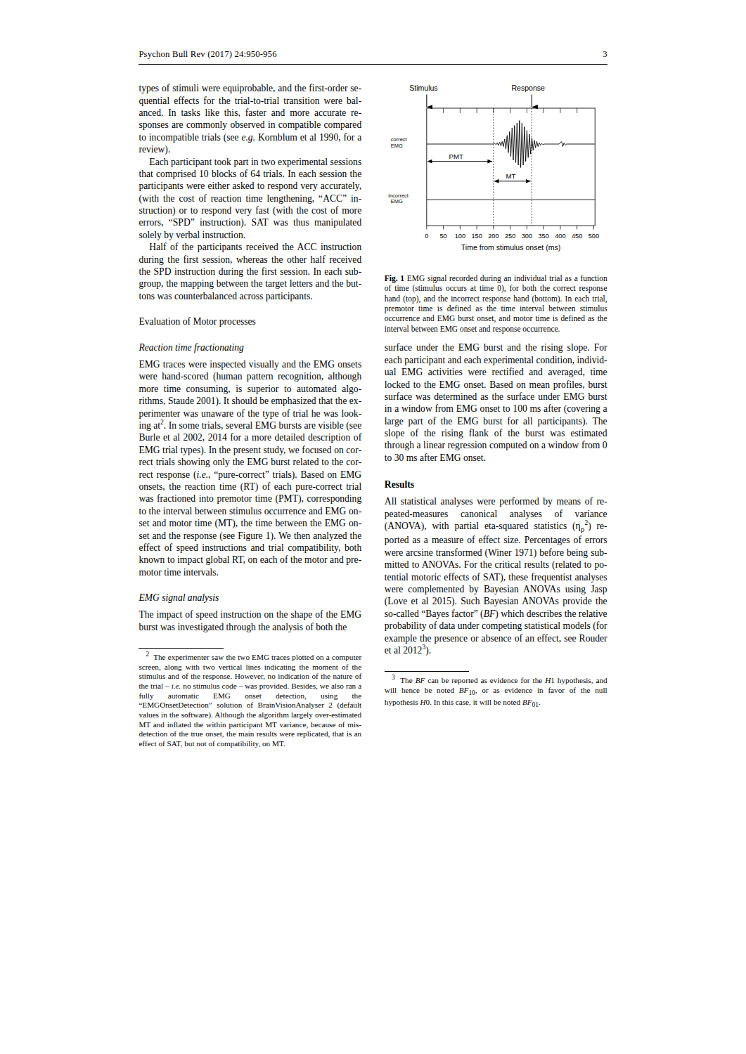Psychon Bull Rev (2017) 24:950-956
3
types of stimuli were equiprobable, and the first-order sequential effects for the trial-to-trial transition were balanced. In tasks like this, faster and more accurate responses are commonly observed in compatible compared to incompatible trials (see e.g. Kornblum et al 1990, for a review).
Each participant took part in two experimental sessions that comprised 10 blocks of 64 trials. In each session the participants were either asked to respond very accurately, (with the cost of reaction time lengthening, “ACC” instruction) or to respond very fast (with the cost of more errors, “SPD” instruction). SAT was thus manipulated solely by verbal instruction.
Half of the participants received the ACC instruction during the first session, whereas the other half received the SPD instruction during the first session. In each subgroup, the mapping between the target letters and the buttons was counterbalanced across participants.
Evaluation of Motor processes
Reaction time fractionating
EMG traces were inspected visually and the EMG onsets were hand-scored (human pattern recognition, although more time consuming, is superior to automated algorithms, Staude 2001). It should be emphasized that the experimenter was unaware of the type of trial he was looking at2. In some trials, several EMG bursts are visible (see Burle et al 2002, 2014 for a more detailed description of EMG trial types). In the present study, we focused on correct trials showing only the EMG burst related to the correct response (i.e., “pure-correct” trials). Based on EMG onsets, the reaction time (RT) of each pure-correct trial was fractioned into premotor time (PMT), corresponding to the interval between stimulus occurrence and EMG onset and motor time (MT), the time between the EMG onset and the response (see Figure 1). We then analyzed the effect of speed instructions and trial compatibility, both known to impact global RT, on each of the motor and premotor time intervals.
EMG signal analysis
The impact of speed instruction on the shape of the EMG burst was investigated through the analysis of both the
2 The experimenter saw the two EMG traces plotted on a computer screen, along with two vertical lines indicating the moment of the stimulus and of the response. However, no indication of the nature of the trial – i.e. no stimulus code – was provided. Besides, we also ran a fully automatic EMG onset detection, using the “EMGOnsetDetection” solution of BrainVisionAnalyser 2 (default values in the software). Although the algorithm largely over-estimated MT and inflated the within participant MT variance, because of mis-detection of the true onset, the main results were replicated, that is an effect of SAT, but not of compatibility, on MT.
Stimulus Response correct EMG PMT MT incorrect EMG 0 50 100 150 200 250 300 350 400 450 500 Time from stimulus onset (ms)
Fig. 1 EMG signal recorded during an individual trial as a function of time (stimulus occurs at time 0), for both the correct response hand (top), and the incorrect response hand (bottom). In each trial, premotor time is defined as the time interval between stimulus occurrence and EMG burst onset, and motor time is defined as the interval between EMG onset and response occurrence.
surface under the EMG burst and the rising slope. For each participant and each experimental condition, individual EMG activities were rectified and averaged, time locked to the EMG onset. Based on mean profiles, burst surface was determined as the surface under EMG burst in a window from EMG onset to 100 ms after (covering a large part of the EMG burst for all participants). The slope of the rising flank of the burst was estimated through a linear regression computed on a window from 0 to 30 ms after EMG onset.
Results
All statistical analyses were performed by means of repeated-measures canonical analyses of variance (ANOVA), with partial eta-squared statistics (ηp2) reported as a measure of effect size. Percentages of errors were arcsine transformed (Winer 1971) before being submitted to ANOVAs. For the critical results (related to potential motoric effects of SAT), these frequentist analyses were complemented by Bayesian ANOVAs using Jasp (Love et al 2015). Such Bayesian ANOVAs provide the so-called “Bayes factor” (BF) which describes the relative probability of data under competing statistical models (for example the presence or absence of an effect, see Rouder et al 20123).
3 The BF can be reported as evidence for the H1 hypothesis, and will hence be noted BF10, or as evidence in favor of the null hypothesis H0. In this case, it will be noted BF01.